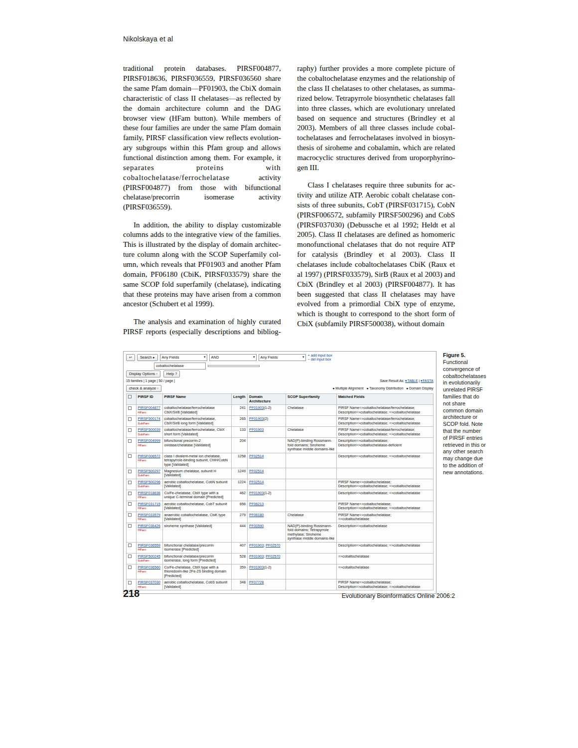Nikolskaya et al
traditional protein databases. PIRSF004877, PIRSF018636, PIRSF036559, PIRSF036560 share the same Pfam domain—PF01903, the CbiX domain characteristic of class II chelatases—as reflected by the domain architecture column and the DAG browser view (HFam button). While members of these four families are under the same Pfam domain family, PIRSF classification view reflects evolutionary subgroups within this Pfam group and allows functional distinction among them. For example, it separates proteins with cobaltochelatase/ferrochelatase activity (PIRSF004877) from those with bifunctional chelatase/precorrin isomerase activity (PIRSF036559).
In addition, the ability to display customizable columns adds to the integrative view of the families. This is illustrated by the display of domain architecture column along with the SCOP Superfamily column, which reveals that PF01903 and another Pfam domain, PF06180 (CbiK, PIRSF033579) share the same SCOP fold superfamily (chelatase), indicating that these proteins may have arisen from a common ancestor (Schubert et al 1999).
The analysis and examination of highly curated PIRSF reports (especially descriptions and bibliography) further provides a more complete picture of the cobaltochelatase enzymes and the relationship of the class II chelatases to other chelatases, as summarized below. Tetrapyrrole biosynthetic chelatases fall into three classes, which are evolutionary unrelated based on sequence and structures (Brindley et al 2003). Members of all three classes include cobaltochelatases and ferrochelatases involved in biosynthesis of siroheme and cobalamin, which are related macrocyclic structures derived from uroporphyrinogen III.
Class I chelatases require three subunits for activity and utilize ATP. Aerobic cobalt chelatase consists of three subunits, CobT (PIRSF031715), CobN (PIRSF006572, subfamily PIRSF500296) and CobS (PIRSF037030) (Debussche et al 1992; Heldt et al 2005). Class II chelatases are defined as homomeric monofunctional chelatases that do not require ATP for catalysis (Brindley et al 2003). Class II chelatases include cobaltochelatases CbiK (Raux et al 1997) (PIRSF033579), SirB (Raux et al 2003) and CbiX (Brindley et al 2003) (PIRSF004877). It has been suggested that class II chelatases may have evolved from a primordial CbiX type of enzyme, which is thought to correspond to the short form of CbiX (subfamily PIRSF500038), without domain
↩ Search ▸ Any Fields AND Any Fields + add input box
− del input box
cobaltochelatase
Display Options ▫ Help ?
15 families | 1 page | 50 / page | Save Result As: ▾TABLE | ▾FASTA
check & analyze ▫ ● Multiple Alignment ● Taxonomy Distribution ● Domain Display
| | PIRSF ID | PIRSF Name | Length | Domain Architecture | SCOP Superfamily | Matched Fields |
| --- | --- | --- | --- | --- | --- | --- |
| | PIRSF004877 HFam | cobaltochelatase/ferrochelatase CbiX/SirB [Validated] | 241 | PF01903 (1-2) | Chelatase | PIRSF Name=>cobaltochelatase/ferrochelatase; Description=>cobaltochelatase; =>cobaltochelatase |
| | PIRSF500174 SubFam | cobaltochelatase/ferrochelatase, CbiX/SirB long form [Validated] | 265 | PF01903 (2) | | PIRSF Name=>cobaltochelatase/ferrochelatase; Description=>cobaltochelatase; =>cobaltochelatase |
| | PIRSF500039 SubFam | cobaltochelatase/ferrochelatase, CbiX short form [Validated] | 133 | PF01903 | Chelatase | PIRSF Name=>cobaltochelatase/ferrochelatase; Description=>cobaltochelatase; =>cobaltochelatase |
| | PIRSF004999 HFam | bifunctional precorrin-2 oxidase/chelatase [Validated] | 204 | | NAD(P)-binding Rossmann-fold domains; Siroheme synthase middle domains-like | Description=>cobaltochelatase; Description=>cobaltochelatase-deficient |
| | PIRSF006572 HFam | class I divalent-metal ion chelatase, tetrapyrrole-binding subunit, ChlH/CobN type [Validated] | 1258 | PF02514 | | Description=>cobaltochelatase; =>cobaltochelatase |
| | PIRSF500297 SubFam | Magnesium chelatase, subunit H [Validated] | 1249 | PF02514 | | |
| | PIRSF500296 SubFam | aerobic cobaltochelatase, CobN subunit [Validated] | 1224 | PF02514 | | PIRSF Name=>cobaltochelatase; Description=>cobaltochelatase; =>cobaltochelatase |
| | PIRSF018636 HFam | Co/Fe-chelatase, CbiX type with a unique C-terminal domain [Predicted] | 462 | PF01903 (1-2) | | Description=>cobaltochelatase; =>cobaltochelatase |
| | PIRSF031715 HFam | aerobic cobaltochelatase, CobT subunit [Validated] | 656 | PF06213 | | PIRSF Name=>cobaltochelatase; Description=>cobaltochelatase; =>cobaltochelatase |
| | PIRSF033579 HFam | anaerobic cobaltochelatase, CbiK type [Validated] | 279 | PF06180 | Chelatase | PIRSF Name=>cobaltochelatase; =>cobaltochelatase |
| | PIRSF036426 HFam | siroheme synthase [Validated] | 444 | PF00590 | NAD(P)-binding Rossmann-fold domains; Tetrapyrrole methylase; Siroheme synthase middle domains-like | Description=>cobaltochelatase |
| | PIRSF036559 HFam | bifunctional chelatase/precorrin isomerase [Predicted] | 407 | PF01903 ; PF02570 | | Description=>cobaltochelatase; =>cobaltochelatase |
| | PIRSF500245 SubFam | bifunctional chelatase/precorrin isomerase, long form [Predicted] | 528 | PF01903 ; PF02570 | | =>cobaltochelatase |
| | PIRSF036560 HFam | Co/Fe-chelatase, CbiX type with a thioredoxin-like 2Fe-2S binding domain [Predicted] | 359 | PF01903 (1-2) | | =>cobaltochelatase |
| | PIRSF037030 HFam | aerobic cobaltochelatase, CobS subunit [Validated] | 348 | PF07728 | | PIRSF Name=>cobaltochelatase; Description=>cobaltochelatase; =>cobaltochelatase |
Figure 5. Functional convergence of cobaltochelatases in evolutionarily unrelated PIRSF families that do not share common domain architecture or SCOP fold. Note that the number of PIRSF entries retrieved in this or any other search may change due to the addition of new annotations.
218
Evolutionary Bioinformatics Online 2006:2